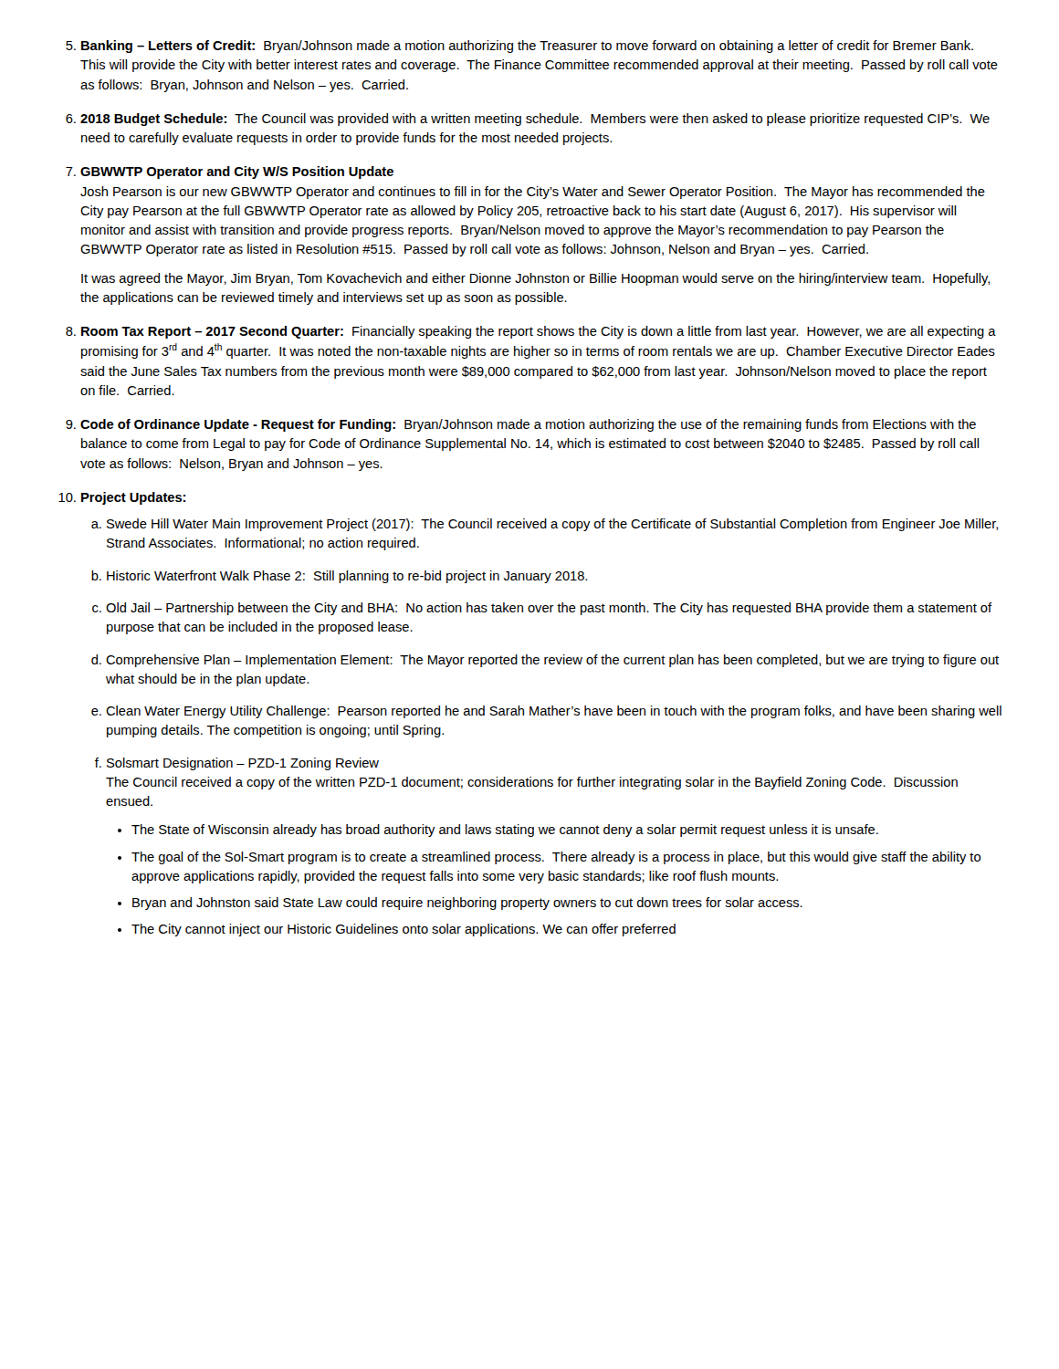Banking – Letters of Credit: Bryan/Johnson made a motion authorizing the Treasurer to move forward on obtaining a letter of credit for Bremer Bank. This will provide the City with better interest rates and coverage. The Finance Committee recommended approval at their meeting. Passed by roll call vote as follows: Bryan, Johnson and Nelson – yes. Carried.
2018 Budget Schedule: The Council was provided with a written meeting schedule. Members were then asked to please prioritize requested CIP’s. We need to carefully evaluate requests in order to provide funds for the most needed projects.
GBWWTP Operator and City W/S Position Update
Josh Pearson is our new GBWWTP Operator and continues to fill in for the City’s Water and Sewer Operator Position. The Mayor has recommended the City pay Pearson at the full GBWWTP Operator rate as allowed by Policy 205, retroactive back to his start date (August 6, 2017). His supervisor will monitor and assist with transition and provide progress reports. Bryan/Nelson moved to approve the Mayor’s recommendation to pay Pearson the GBWWTP Operator rate as listed in Resolution #515. Passed by roll call vote as follows: Johnson, Nelson and Bryan – yes. Carried.
It was agreed the Mayor, Jim Bryan, Tom Kovachevich and either Dionne Johnston or Billie Hoopman would serve on the hiring/interview team. Hopefully, the applications can be reviewed timely and interviews set up as soon as possible.
Room Tax Report – 2017 Second Quarter: Financially speaking the report shows the City is down a little from last year. However, we are all expecting a promising for 3rd and 4th quarter. It was noted the non-taxable nights are higher so in terms of room rentals we are up. Chamber Executive Director Eades said the June Sales Tax numbers from the previous month were $89,000 compared to $62,000 from last year. Johnson/Nelson moved to place the report on file. Carried.
Code of Ordinance Update - Request for Funding: Bryan/Johnson made a motion authorizing the use of the remaining funds from Elections with the balance to come from Legal to pay for Code of Ordinance Supplemental No. 14, which is estimated to cost between $2040 to $2485. Passed by roll call vote as follows: Nelson, Bryan and Johnson – yes.
Project Updates:
Swede Hill Water Main Improvement Project (2017): The Council received a copy of the Certificate of Substantial Completion from Engineer Joe Miller, Strand Associates. Informational; no action required.
Historic Waterfront Walk Phase 2: Still planning to re-bid project in January 2018.
Old Jail – Partnership between the City and BHA: No action has taken over the past month. The City has requested BHA provide them a statement of purpose that can be included in the proposed lease.
Comprehensive Plan – Implementation Element: The Mayor reported the review of the current plan has been completed, but we are trying to figure out what should be in the plan update.
Clean Water Energy Utility Challenge: Pearson reported he and Sarah Mather’s have been in touch with the program folks, and have been sharing well pumping details. The competition is ongoing; until Spring.
Solsmart Designation – PZD-1 Zoning Review
The Council received a copy of the written PZD-1 document; considerations for further integrating solar in the Bayfield Zoning Code. Discussion ensued.
The State of Wisconsin already has broad authority and laws stating we cannot deny a solar permit request unless it is unsafe.
The goal of the Sol-Smart program is to create a streamlined process. There already is a process in place, but this would give staff the ability to approve applications rapidly, provided the request falls into some very basic standards; like roof flush mounts.
Bryan and Johnston said State Law could require neighboring property owners to cut down trees for solar access.
The City cannot inject our Historic Guidelines onto solar applications. We can offer preferred